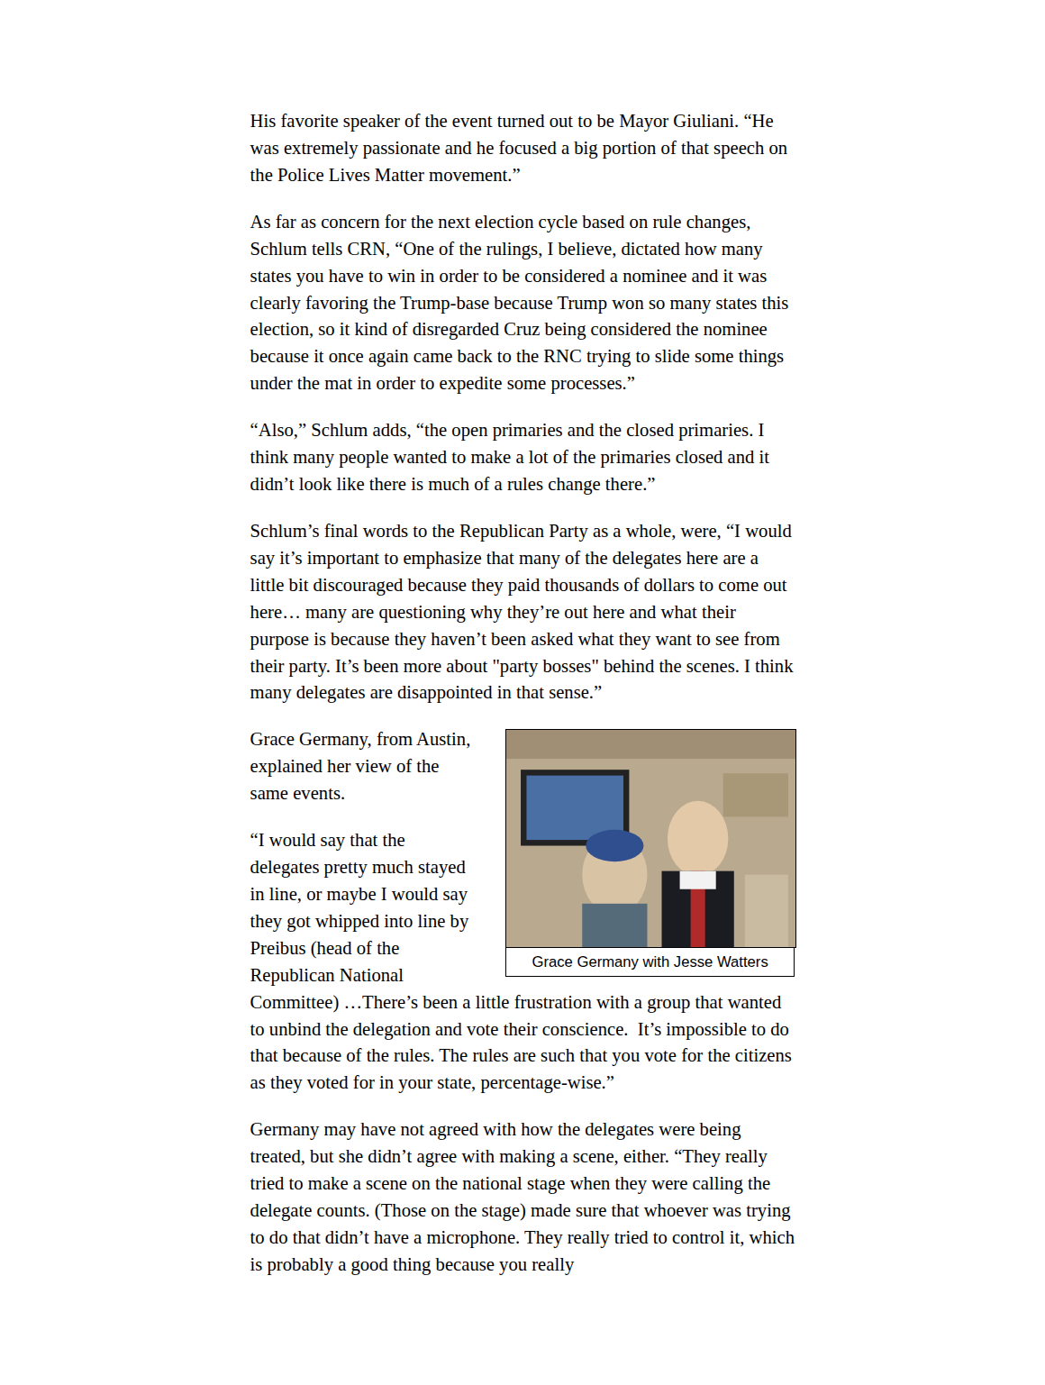His favorite speaker of the event turned out to be Mayor Giuliani. “He was extremely passionate and he focused a big portion of that speech on the Police Lives Matter movement.”
As far as concern for the next election cycle based on rule changes, Schlum tells CRN, “One of the rulings, I believe, dictated how many states you have to win in order to be considered a nominee and it was clearly favoring the Trump-base because Trump won so many states this election, so it kind of disregarded Cruz being considered the nominee because it once again came back to the RNC trying to slide some things under the mat in order to expedite some processes.”
“Also,” Schlum adds, “the open primaries and the closed primaries. I think many people wanted to make a lot of the primaries closed and it didn’t look like there is much of a rules change there.”
Schlum’s final words to the Republican Party as a whole, were, “I would say it’s important to emphasize that many of the delegates here are a little bit discouraged because they paid thousands of dollars to come out here… many are questioning why they’re out here and what their purpose is because they haven’t been asked what they want to see from their party. It’s been more about "party bosses" behind the scenes. I think many delegates are disappointed in that sense.”
Grace Germany with Jesse Watters
Grace Germany, from Austin, explained her view of the same events.
“I would say that the delegates pretty much stayed in line, or maybe I would say they got whipped into line by Preibus (head of the Republican National Committee) …There’s been a little frustration with a group that wanted to unbind the delegation and vote their conscience. It’s impossible to do that because of the rules. The rules are such that you vote for the citizens as they voted for in your state, percentage-wise.”
Germany may have not agreed with how the delegates were being treated, but she didn’t agree with making a scene, either. “They really tried to make a scene on the national stage when they were calling the delegate counts. (Those on the stage) made sure that whoever was trying to do that didn’t have a microphone. They really tried to control it, which is probably a good thing because you really